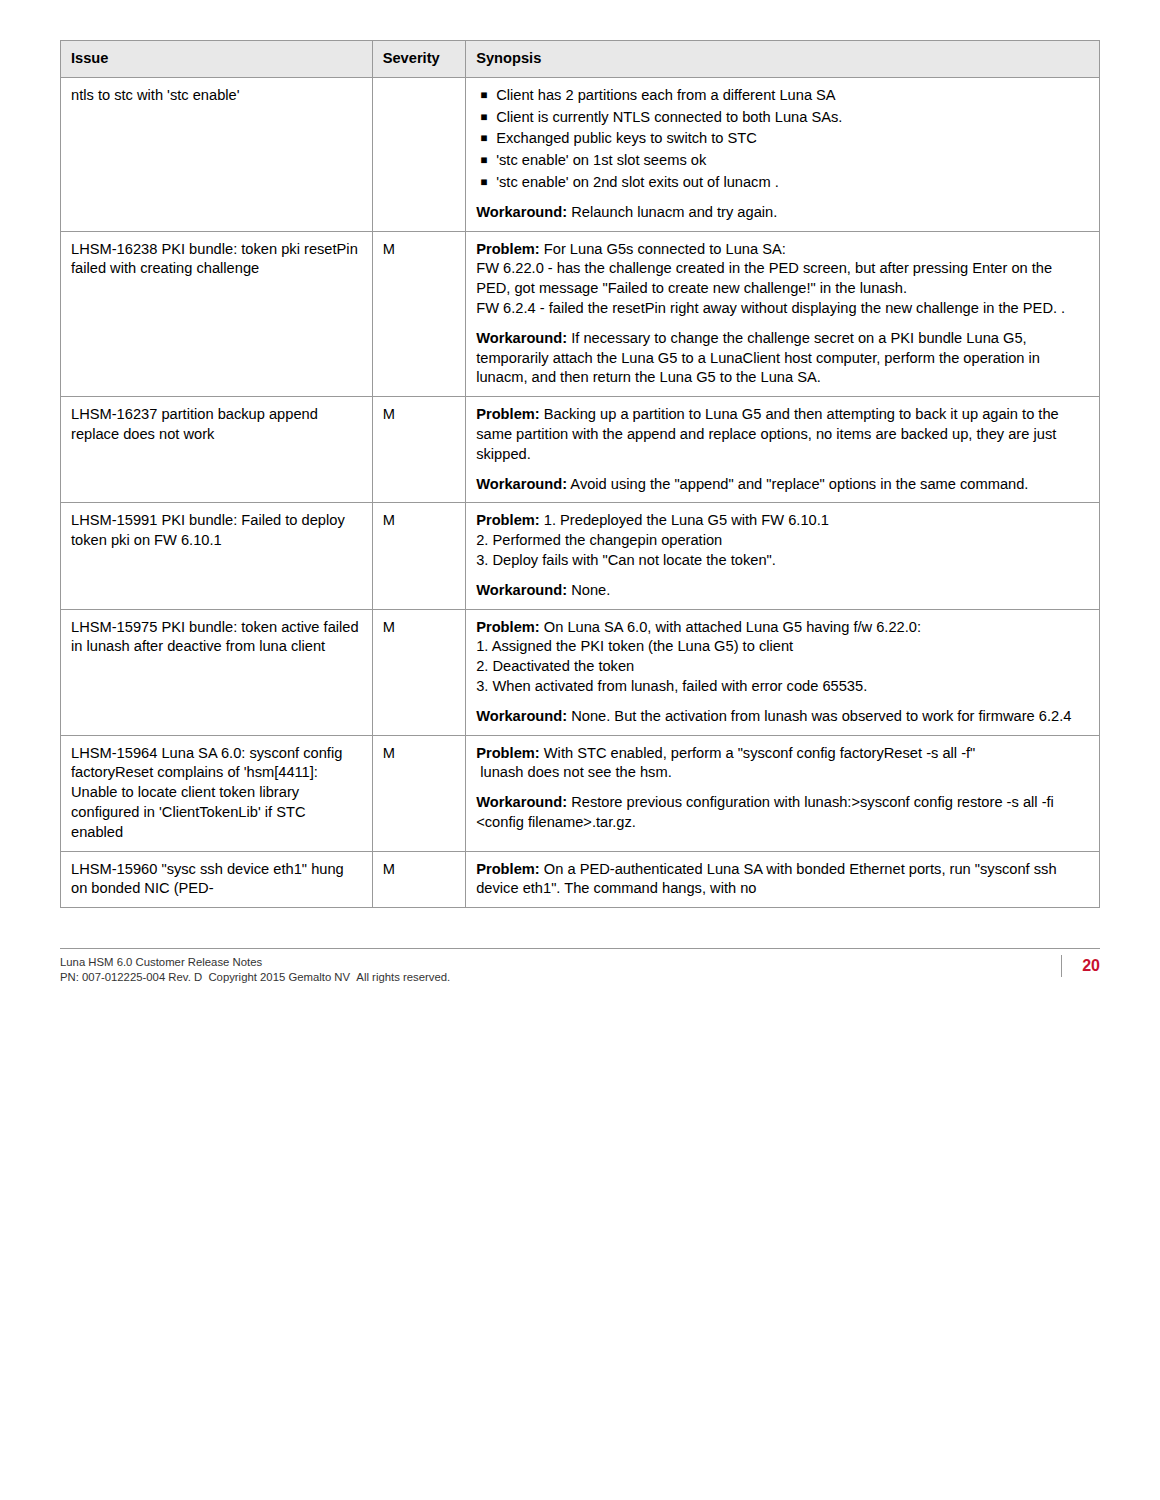| Issue | Severity | Synopsis |
| --- | --- | --- |
| ntls to stc with 'stc enable' | | Client has 2 partitions each from a different Luna SA Client is currently NTLS connected to both Luna SAs. Exchanged public keys to switch to STC 'stc enable' on 1st slot seems ok 'stc enable' on 2nd slot exits out of lunacm . Workaround: Relaunch lunacm and try again. |
| LHSM-16238 PKI bundle: token pki resetPin failed with creating challenge | M | Problem: For Luna G5s connected to Luna SA: FW 6.22.0 - has the challenge created in the PED screen, but after pressing Enter on the PED, got message "Failed to create new challenge!" in the lunash. FW 6.2.4 - failed the resetPin right away without displaying the new challenge in the PED. . Workaround: If necessary to change the challenge secret on a PKI bundle Luna G5, temporarily attach the Luna G5 to a LunaClient host computer, perform the operation in lunacm, and then return the Luna G5 to the Luna SA. |
| LHSM-16237 partition backup append replace does not work | M | Problem: Backing up a partition to Luna G5 and then attempting to back it up again to the same partition with the append and replace options, no items are backed up, they are just skipped. Workaround: Avoid using the "append" and "replace" options in the same command. |
| LHSM-15991 PKI bundle: Failed to deploy token pki on FW 6.10.1 | M | Problem: 1. Predeployed the Luna G5 with FW 6.10.1 2. Performed the changepin operation 3. Deploy fails with "Can not locate the token". Workaround: None. |
| LHSM-15975 PKI bundle: token active failed in lunash after deactive from luna client | M | Problem: On Luna SA 6.0, with attached Luna G5 having f/w 6.22.0: 1. Assigned the PKI token (the Luna G5) to client 2. Deactivated the token 3. When activated from lunash, failed with error code 65535. Workaround: None. But the activation from lunash was observed to work for firmware 6.2.4 |
| LHSM-15964 Luna SA 6.0: sysconf config factoryReset complains of 'hsm[4411]: Unable to locate client token library configured in 'ClientTokenLib' if STC enabled | M | Problem: With STC enabled, perform a "sysconf config factoryReset -s all -f" lunash does not see the hsm. Workaround: Restore previous configuration with lunash:>sysconf config restore -s all -fi <config filename>.tar.gz. |
| LHSM-15960 "sysc ssh device eth1" hung on bonded NIC (PED- | M | Problem: On a PED-authenticated Luna SA with bonded Ethernet ports, run "sysconf ssh device eth1". The command hangs, with no |
Luna HSM 6.0 Customer Release Notes
PN: 007-012225-004 Rev. D Copyright 2015 Gemalto NV All rights reserved.
20